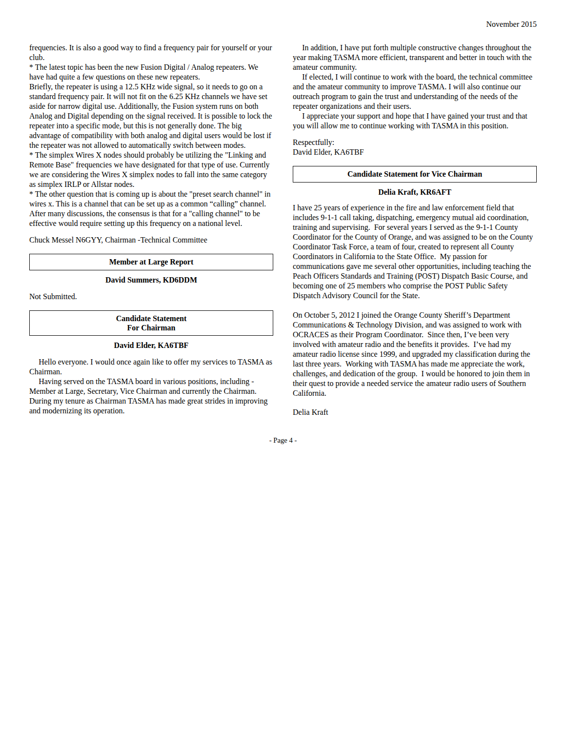November 2015
frequencies. It is also a good way to find a frequency pair for yourself or your club.
* The latest topic has been the new Fusion Digital / Analog repeaters. We have had quite a few questions on these new repeaters.
Briefly, the repeater is using a 12.5 KHz wide signal, so it needs to go on a standard frequency pair. It will not fit on the 6.25 KHz channels we have set aside for narrow digital use. Additionally, the Fusion system runs on both Analog and Digital depending on the signal received. It is possible to lock the repeater into a specific mode, but this is not generally done. The big advantage of compatibility with both analog and digital users would be lost if the repeater was not allowed to automatically switch between modes.
* The simplex Wires X nodes should probably be utilizing the "Linking and Remote Base" frequencies we have designated for that type of use. Currently we are considering the Wires X simplex nodes to fall into the same category as simplex IRLP or Allstar nodes.
* The other question that is coming up is about the "preset search channel" in wires x. This is a channel that can be set up as a common “calling” channel. After many discussions, the consensus is that for a "calling channel" to be effective would require setting up this frequency on a national level.
Chuck Messel N6GYY, Chairman -Technical Committee
Member at Large Report
David Summers, KD6DDM
Not Submitted.
Candidate Statement
For Chairman
David Elder, KA6TBF
Hello everyone. I would once again like to offer my services to TASMA as Chairman.
Having served on the TASMA board in various positions, including - Member at Large, Secretary, Vice Chairman and currently the Chairman. During my tenure as Chairman TASMA has made great strides in improving and modernizing its operation.
In addition, I have put forth multiple constructive changes throughout the year making TASMA more efficient, transparent and better in touch with the amateur community.
If elected, I will continue to work with the board, the technical committee and the amateur community to improve TASMA. I will also continue our outreach program to gain the trust and understanding of the needs of the repeater organizations and their users.
I appreciate your support and hope that I have gained your trust and that you will allow me to continue working with TASMA in this position.
Respectfully:
David Elder, KA6TBF
Candidate Statement for Vice Chairman
Delia Kraft, KR6AFT
I have 25 years of experience in the fire and law enforcement field that includes 9-1-1 call taking, dispatching, emergency mutual aid coordination, training and supervising. For several years I served as the 9-1-1 County Coordinator for the County of Orange, and was assigned to be on the County Coordinator Task Force, a team of four, created to represent all County Coordinators in California to the State Office. My passion for communications gave me several other opportunities, including teaching the Peach Officers Standards and Training (POST) Dispatch Basic Course, and becoming one of 25 members who comprise the POST Public Safety Dispatch Advisory Council for the State.
On October 5, 2012 I joined the Orange County Sheriff’s Department Communications & Technology Division, and was assigned to work with OCRACES as their Program Coordinator. Since then, I’ve been very involved with amateur radio and the benefits it provides. I’ve had my amateur radio license since 1999, and upgraded my classification during the last three years. Working with TASMA has made me appreciate the work, challenges, and dedication of the group. I would be honored to join them in their quest to provide a needed service the amateur radio users of Southern California.
Delia Kraft
- Page 4 -